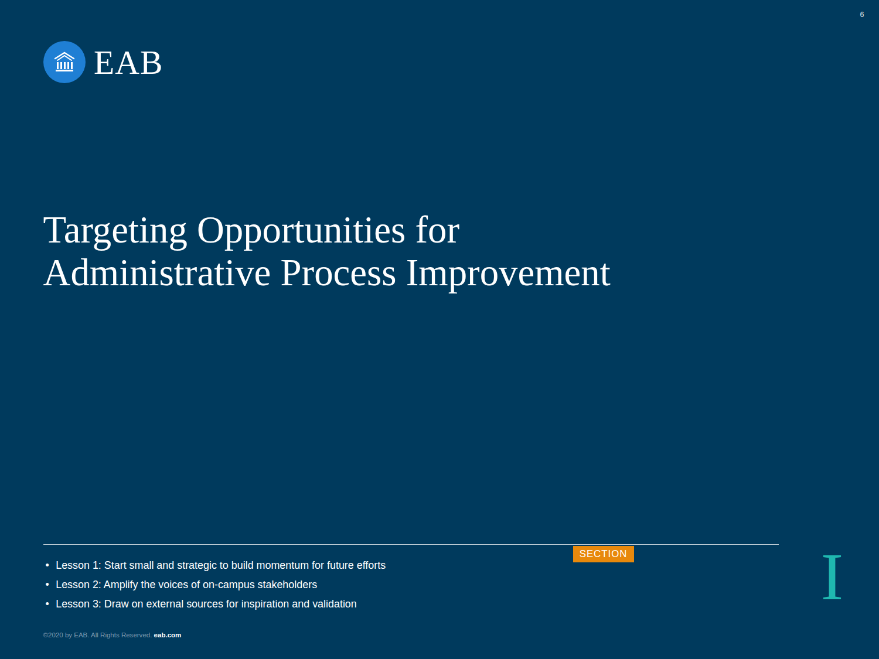6
EAB
Targeting Opportunities for
Administrative Process Improvement
Lesson 1: Start small and strategic to build momentum for future efforts
Lesson 2: Amplify the voices of on-campus stakeholders
Lesson 3: Draw on external sources for inspiration and validation
SECTION
I
©2020 by EAB. All Rights Reserved. eab.com